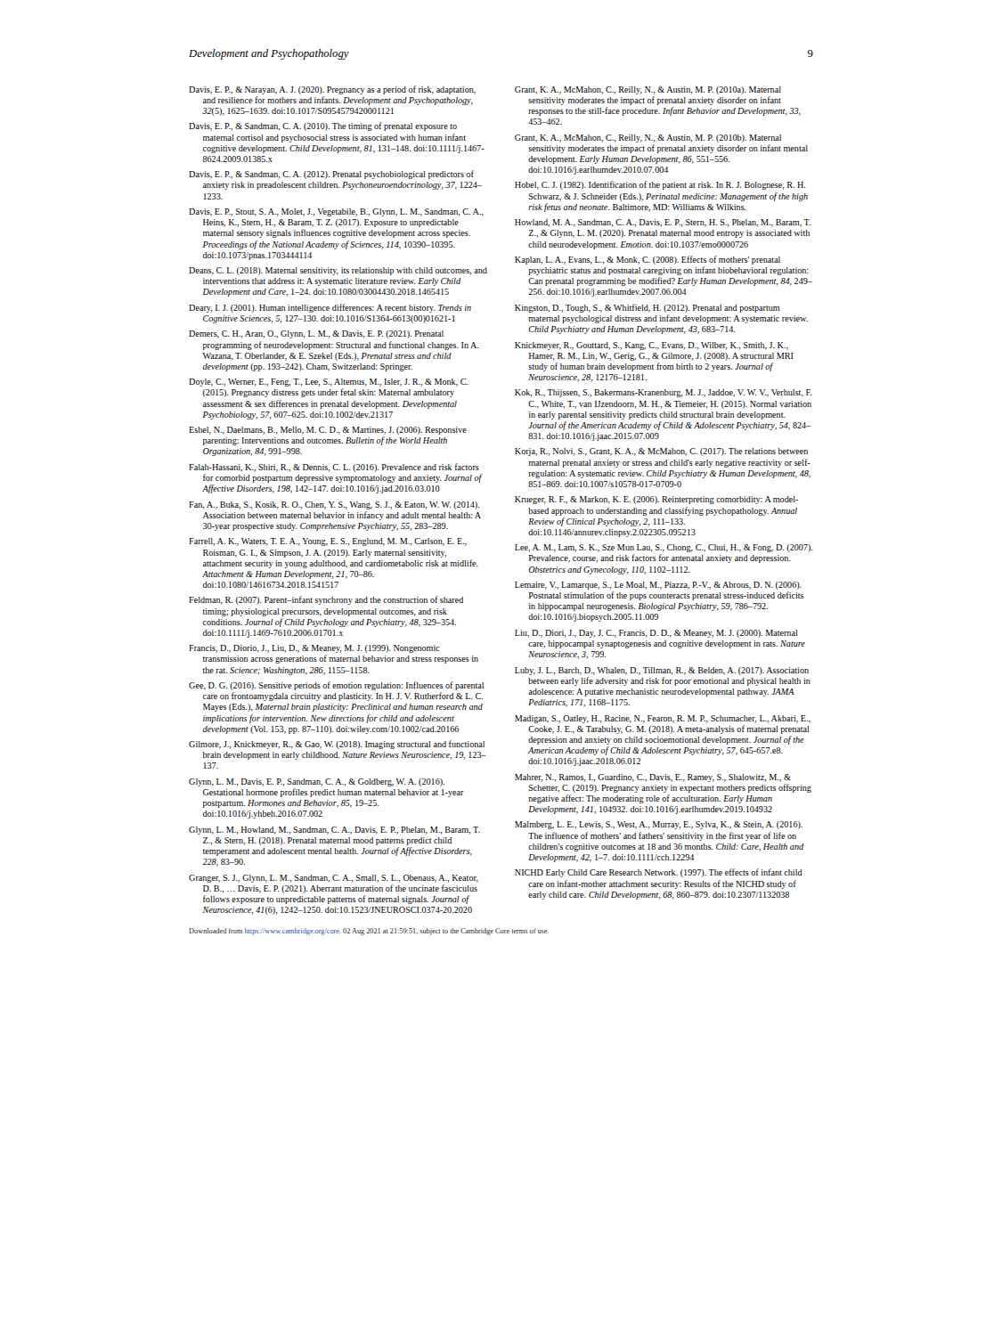Development and Psychopathology 9
Davis, E. P., & Narayan, A. J. (2020). Pregnancy as a period of risk, adaptation, and resilience for mothers and infants. Development and Psychopathology, 32(5), 1625–1639. doi:10.1017/S0954579420001121
Davis, E. P., & Sandman, C. A. (2010). The timing of prenatal exposure to maternal cortisol and psychosocial stress is associated with human infant cognitive development. Child Development, 81, 131–148. doi:10.1111/j.1467-8624.2009.01385.x
Davis, E. P., & Sandman, C. A. (2012). Prenatal psychobiological predictors of anxiety risk in preadolescent children. Psychoneuroendocrinology, 37, 1224–1233.
Davis, E. P., Stout, S. A., Molet, J., Vegetabile, B., Glynn, L. M., Sandman, C. A., Heins, K., Stern, H., & Baram, T. Z. (2017). Exposure to unpredictable maternal sensory signals influences cognitive development across species. Proceedings of the National Academy of Sciences, 114, 10390–10395. doi:10.1073/pnas.1703444114
Deans, C. L. (2018). Maternal sensitivity, its relationship with child outcomes, and interventions that address it: A systematic literature review. Early Child Development and Care, 1–24. doi:10.1080/03004430.2018.1465415
Deary, I. J. (2001). Human intelligence differences: A recent history. Trends in Cognitive Sciences, 5, 127–130. doi:10.1016/S1364-6613(00)01621-1
Demers, C. H., Aran, O., Glynn, L. M., & Davis, E. P. (2021). Prenatal programming of neurodevelopment: Structural and functional changes. In A. Wazana, T. Oberlander, & E. Szekel (Eds.), Prenatal stress and child development (pp. 193–242). Cham, Switzerland: Springer.
Doyle, C., Werner, E., Feng, T., Lee, S., Altemus, M., Isler, J. R., & Monk, C. (2015). Pregnancy distress gets under fetal skin: Maternal ambulatory assessment & sex differences in prenatal development. Developmental Psychobiology, 57, 607–625. doi:10.1002/dev.21317
Eshel, N., Daelmans, B., Mello, M. C. D., & Martines, J. (2006). Responsive parenting: Interventions and outcomes. Bulletin of the World Health Organization, 84, 991–998.
Falah-Hassani, K., Shiri, R., & Dennis, C. L. (2016). Prevalence and risk factors for comorbid postpartum depressive symptomatology and anxiety. Journal of Affective Disorders, 198, 142–147. doi:10.1016/j.jad.2016.03.010
Fan, A., Buka, S., Kosik, R. O., Chen, Y. S., Wang, S. J., & Eaton, W. W. (2014). Association between maternal behavior in infancy and adult mental health: A 30-year prospective study. Comprehensive Psychiatry, 55, 283–289.
Farrell, A. K., Waters, T. E. A., Young, E. S., Englund, M. M., Carlson, E. E., Roisman, G. I., & Simpson, J. A. (2019). Early maternal sensitivity, attachment security in young adulthood, and cardiometabolic risk at midlife. Attachment & Human Development, 21, 70–86. doi:10.1080/14616734.2018.1541517
Feldman, R. (2007). Parent–infant synchrony and the construction of shared timing; physiological precursors, developmental outcomes, and risk conditions. Journal of Child Psychology and Psychiatry, 48, 329–354. doi:10.1111/j.1469-7610.2006.01701.x
Francis, D., Diorio, J., Liu, D., & Meaney, M. J. (1999). Nongenomic transmission across generations of maternal behavior and stress responses in the rat. Science; Washington, 286, 1155–1158.
Gee, D. G. (2016). Sensitive periods of emotion regulation: Influences of parental care on frontoamygdala circuitry and plasticity. In H. J. V. Rutherford & L. C. Mayes (Eds.), Maternal brain plasticity: Preclinical and human research and implications for intervention. New directions for child and adolescent development (Vol. 153, pp. 87–110). doi:wiley.com/10.1002/cad.20166
Gilmore, J., Knickmeyer, R., & Gao, W. (2018). Imaging structural and functional brain development in early childhood. Nature Reviews Neuroscience, 19, 123–137.
Glynn, L. M., Davis, E. P., Sandman, C. A., & Goldberg, W. A. (2016). Gestational hormone profiles predict human maternal behavior at 1-year postpartum. Hormones and Behavior, 85, 19–25. doi:10.1016/j.yhbeh.2016.07.002
Glynn, L. M., Howland, M., Sandman, C. A., Davis, E. P., Phelan, M., Baram, T. Z., & Stern, H. (2018). Prenatal maternal mood patterns predict child temperament and adolescent mental health. Journal of Affective Disorders, 228, 83–90.
Granger, S. J., Glynn, L. M., Sandman, C. A., Small, S. L., Obenaus, A., Keator, D. B., … Davis, E. P. (2021). Aberrant maturation of the uncinate fasciculus follows exposure to unpredictable patterns of maternal signals. Journal of Neuroscience, 41(6), 1242–1250. doi:10.1523/JNEUROSCI.0374-20.2020
Grant, K. A., McMahon, C., Reilly, N., & Austin, M. P. (2010a). Maternal sensitivity moderates the impact of prenatal anxiety disorder on infant responses to the still-face procedure. Infant Behavior and Development, 33, 453–462.
Grant, K. A., McMahon, C., Reilly, N., & Austin, M. P. (2010b). Maternal sensitivity moderates the impact of prenatal anxiety disorder on infant mental development. Early Human Development, 86, 551–556. doi:10.1016/j.earlhumdev.2010.07.004
Hobel, C. J. (1982). Identification of the patient at risk. In R. J. Bolognese, R. H. Schwarz, & J. Schneider (Eds.), Perinatal medicine: Management of the high risk fetus and neonate. Baltimore, MD: Williams & Wilkins.
Howland, M. A., Sandman, C. A., Davis, E. P., Stern, H. S., Phelan, M., Baram, T. Z., & Glynn, L. M. (2020). Prenatal maternal mood entropy is associated with child neurodevelopment. Emotion. doi:10.1037/emo0000726
Kaplan, L. A., Evans, L., & Monk, C. (2008). Effects of mothers' prenatal psychiatric status and postnatal caregiving on infant biobehavioral regulation: Can prenatal programming be modified? Early Human Development, 84, 249–256. doi:10.1016/j.earlhumdev.2007.06.004
Kingston, D., Tough, S., & Whitfield, H. (2012). Prenatal and postpartum maternal psychological distress and infant development: A systematic review. Child Psychiatry and Human Development, 43, 683–714.
Knickmeyer, R., Gouttard, S., Kang, C., Evans, D., Wilber, K., Smith, J. K., Hamer, R. M., Lin, W., Gerig, G., & Gilmore, J. (2008). A structural MRI study of human brain development from birth to 2 years. Journal of Neuroscience, 28, 12176–12181.
Kok, R., Thijssen, S., Bakermans-Kranenburg, M. J., Jaddoe, V. W. V., Verhulst, F. C., White, T., van IJzendoorn, M. H., & Tiemeier, H. (2015). Normal variation in early parental sensitivity predicts child structural brain development. Journal of the American Academy of Child & Adolescent Psychiatry, 54, 824–831. doi:10.1016/j.jaac.2015.07.009
Korja, R., Nolvi, S., Grant, K. A., & McMahon, C. (2017). The relations between maternal prenatal anxiety or stress and child's early negative reactivity or self-regulation: A systematic review. Child Psychiatry & Human Development, 48, 851–869. doi:10.1007/s10578-017-0709-0
Krueger, R. F., & Markon, K. E. (2006). Reinterpreting comorbidity: A model-based approach to understanding and classifying psychopathology. Annual Review of Clinical Psychology, 2, 111–133. doi:10.1146/annurev.clinpsy.2.022305.095213
Lee, A. M., Lam, S. K., Sze Mun Lau, S., Chong, C., Chui, H., & Fong, D. (2007). Prevalence, course, and risk factors for antenatal anxiety and depression. Obstetrics and Gynecology, 110, 1102–1112.
Lemaire, V., Lamarque, S., Le Moal, M., Piazza, P.-V., & Abrous, D. N. (2006). Postnatal stimulation of the pups counteracts prenatal stress-induced deficits in hippocampal neurogenesis. Biological Psychiatry, 59, 786–792. doi:10.1016/j.biopsych.2005.11.009
Liu, D., Diori, J., Day, J. C., Francis, D. D., & Meaney, M. J. (2000). Maternal care, hippocampal synaptogenesis and cognitive development in rats. Nature Neuroscience, 3, 799.
Luby, J. L., Barch, D., Whalen, D., Tillman, R., & Belden, A. (2017). Association between early life adversity and risk for poor emotional and physical health in adolescence: A putative mechanistic neurodevelopmental pathway. JAMA Pediatrics, 171, 1168–1175.
Madigan, S., Oatley, H., Racine, N., Fearon, R. M. P., Schumacher, L., Akbari, E., Cooke, J. E., & Tarabulsy, G. M. (2018). A meta-analysis of maternal prenatal depression and anxiety on child socioemotional development. Journal of the American Academy of Child & Adolescent Psychiatry, 57, 645-657.e8. doi:10.1016/j.jaac.2018.06.012
Mahrer, N., Ramos, I., Guardino, C., Davis, E., Ramey, S., Shalowitz, M., & Schetter, C. (2019). Pregnancy anxiety in expectant mothers predicts offspring negative affect: The moderating role of acculturation. Early Human Development, 141, 104932. doi:10.1016/j.earlhumdev.2019.104932
Malmberg, L. E., Lewis, S., West, A., Murray, E., Sylva, K., & Stein, A. (2016). The influence of mothers' and fathers' sensitivity in the first year of life on children's cognitive outcomes at 18 and 36 months. Child: Care, Health and Development, 42, 1–7. doi:10.1111/cch.12294
NICHD Early Child Care Research Network. (1997). The effects of infant child care on infant-mother attachment security: Results of the NICHD study of early child care. Child Development, 68, 860–879. doi:10.2307/1132038
Downloaded from https://www.cambridge.org/core. 02 Aug 2021 at 21:59:51, subject to the Cambridge Core terms of use.